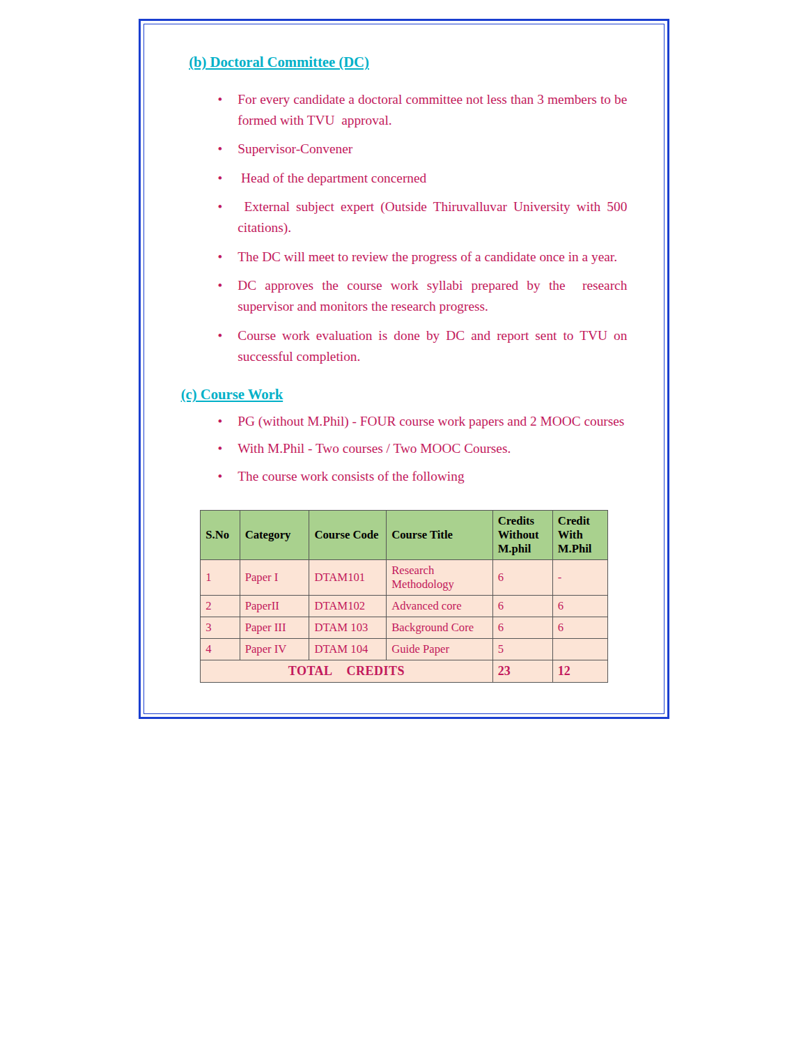(b) Doctoral Committee (DC)
For every candidate a doctoral committee not less than 3 members to be formed with TVU approval.
Supervisor-Convener
Head of the department concerned
External subject expert (Outside Thiruvalluvar University with 500 citations).
The DC will meet to review the progress of a candidate once in a year.
DC approves the course work syllabi prepared by the research supervisor and monitors the research progress.
Course work evaluation is done by DC and report sent to TVU on successful completion.
(c) Course Work
PG (without M.Phil) - FOUR course work papers and 2 MOOC courses
With M.Phil - Two courses / Two MOOC Courses.
The course work consists of the following
| S.No | Category | Course Code | Course Title | Credits Without M.phil | Credit With M.Phil |
| --- | --- | --- | --- | --- | --- |
| 1 | Paper I | DTAM101 | Research Methodology | 6 | - |
| 2 | PaperII | DTAM102 | Advanced core | 6 | 6 |
| 3 | Paper III | DTAM 103 | Background Core | 6 | 6 |
| 4 | Paper IV | DTAM 104 | Guide Paper | 5 | |
| TOTAL CREDITS | 23 | 12 |